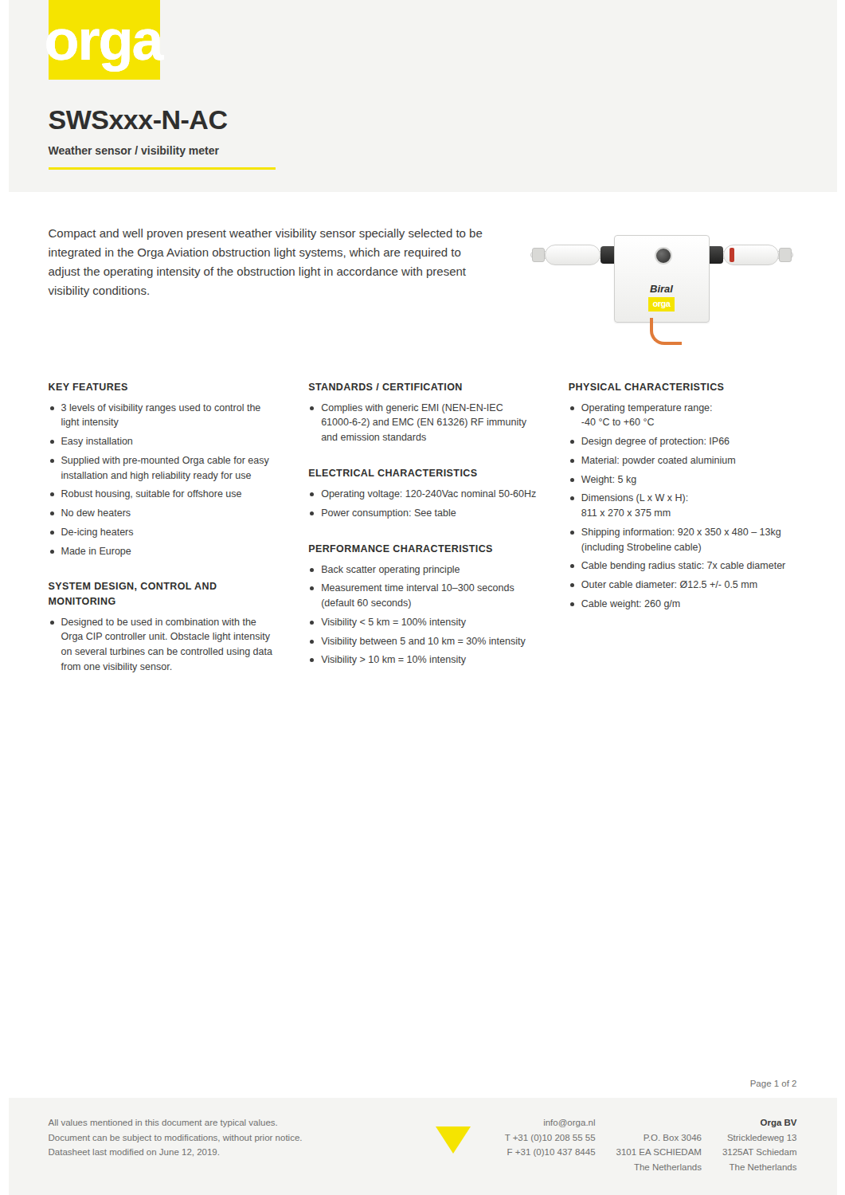orga
SWSxxx-N-AC
Weather sensor / visibility meter
Compact and well proven present weather visibility sensor specially selected to be integrated in the Orga Aviation obstruction light systems, which are required to adjust the operating intensity of the obstruction light in accordance with present visibility conditions.
Biral
orga
Key features
3 levels of visibility ranges used to control the light intensity
Easy installation
Supplied with pre-mounted Orga cable for easy installation and high reliability ready for use
Robust housing, suitable for offshore use
No dew heaters
De-icing heaters
Made in Europe
System design, control and monitoring
Designed to be used in combination with the Orga CIP controller unit. Obstacle light intensity on several turbines can be controlled using data from one visibility sensor.
Standards / certification
Complies with generic EMI (NEN-EN-IEC 61000-6-2) and EMC (EN 61326) RF immunity and emission standards
Electrical characteristics
Operating voltage: 120-240Vac nominal 50-60Hz
Power consumption: See table
Performance characteristics
Back scatter operating principle
Measurement time interval 10–300 seconds (default 60 seconds)
Visibility < 5 km = 100% intensity
Visibility between 5 and 10 km = 30% intensity
Visibility > 10 km = 10% intensity
Physical characteristics
Operating temperature range:
-40 °C to +60 °C
Design degree of protection: IP66
Material: powder coated aluminium
Weight: 5 kg
Dimensions (L x W x H):
811 x 270 x 375 mm
Shipping information: 920 x 350 x 480 – 13kg (including Strobeline cable)
Cable bending radius static: 7x cable diameter
Outer cable diameter: Ø12.5 +/- 0.5 mm
Cable weight: 260 g/m
Page 1 of 2
All values mentioned in this document are typical values.
Document can be subject to modifications, without prior notice.
Datasheet last modified on June 12, 2019.
info@orga.nl
T +31 (0)10 208 55 55
F +31 (0)10 437 8445
P.O. Box 3046
3101 EA SCHIEDAM
The Netherlands
Orga BV
Strickledeweg 13
3125AT Schiedam
The Netherlands